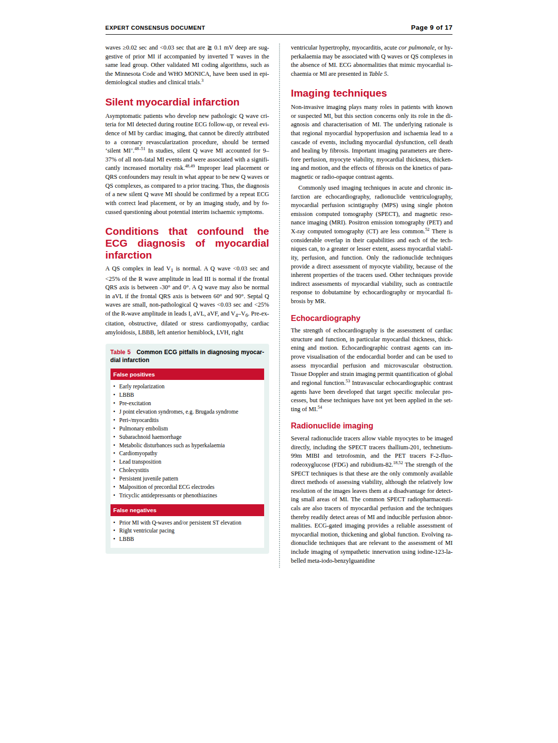Expert Consensus Document
Page 9 of 17
waves ≥0.02 sec and <0.03 sec that are ≧ 0.1 mV deep are suggestive of prior MI if accompanied by inverted T waves in the same lead group. Other validated MI coding algorithms, such as the Minnesota Code and WHO MONICA, have been used in epidemiological studies and clinical trials.3
Silent myocardial infarction
Asymptomatic patients who develop new pathologic Q wave criteria for MI detected during routine ECG follow-up, or reveal evidence of MI by cardiac imaging, that cannot be directly attributed to a coronary revascularization procedure, should be termed ‘silent MI’.48–51 In studies, silent Q wave MI accounted for 9–37% of all non-fatal MI events and were associated with a significantly increased mortality risk.48,49 Improper lead placement or QRS confounders may result in what appear to be new Q waves or QS complexes, as compared to a prior tracing. Thus, the diagnosis of a new silent Q wave MI should be confirmed by a repeat ECG with correct lead placement, or by an imaging study, and by focussed questioning about potential interim ischaemic symptoms.
Conditions that confound the ECG diagnosis of myocardial infarction
A QS complex in lead V1 is normal. A Q wave <0.03 sec and <25% of the R wave amplitude in lead III is normal if the frontal QRS axis is between -30° and 0°. A Q wave may also be normal in aVL if the frontal QRS axis is between 60° and 90°. Septal Q waves are small, non-pathological Q waves <0.03 sec and <25% of the R-wave amplitude in leads I, aVL, aVF, and V4–V6. Pre-excitation, obstructive, dilated or stress cardiomyopathy, cardiac amyloidosis, LBBB, left anterior hemiblock, LVH, right
Table 5 Common ECG pitfalls in diagnosing myocardial infarction
False positives
Early repolarization
LBBB
Pre-excitation
J point elevation syndromes, e.g. Brugada syndrome
Peri-/myocarditis
Pulmonary embolism
Subarachnoid haemorrhage
Metabolic disturbances such as hyperkalaemia
Cardiomyopathy
Lead transposition
Cholecystitis
Persistent juvenile pattern
Malposition of precordial ECG electrodes
Tricyclic antidepressants or phenothiazines
False negatives
Prior MI with Q-waves and/or persistent ST elevation
Right ventricular pacing
LBBB
ventricular hypertrophy, myocarditis, acute cor pulmonale, or hyperkalaemia may be associated with Q waves or QS complexes in the absence of MI. ECG abnormalities that mimic myocardial ischaemia or MI are presented in Table 5.
Imaging techniques
Non-invasive imaging plays many roles in patients with known or suspected MI, but this section concerns only its role in the diagnosis and characterisation of MI. The underlying rationale is that regional myocardial hypoperfusion and ischaemia lead to a cascade of events, including myocardial dysfunction, cell death and healing by fibrosis. Important imaging parameters are therefore perfusion, myocyte viability, myocardial thickness, thickening and motion, and the effects of fibrosis on the kinetics of paramagnetic or radio-opaque contrast agents.
Commonly used imaging techniques in acute and chronic infarction are echocardiography, radionuclide ventriculography, myocardial perfusion scintigraphy (MPS) using single photon emission computed tomography (SPECT), and magnetic resonance imaging (MRI). Positron emission tomography (PET) and X-ray computed tomography (CT) are less common.52 There is considerable overlap in their capabilities and each of the techniques can, to a greater or lesser extent, assess myocardial viability, perfusion, and function. Only the radionuclide techniques provide a direct assessment of myocyte viability, because of the inherent properties of the tracers used. Other techniques provide indirect assessments of myocardial viability, such as contractile response to dobutamine by echocardiography or myocardial fibrosis by MR.
Echocardiography
The strength of echocardiography is the assessment of cardiac structure and function, in particular myocardial thickness, thickening and motion. Echocardiographic contrast agents can improve visualisation of the endocardial border and can be used to assess myocardial perfusion and microvascular obstruction. Tissue Doppler and strain imaging permit quantification of global and regional function.53 Intravascular echocardiographic contrast agents have been developed that target specific molecular processes, but these techniques have not yet been applied in the setting of MI.54
Radionuclide imaging
Several radionuclide tracers allow viable myocytes to be imaged directly, including the SPECT tracers thallium-201, technetium-99m MIBI and tetrofosmin, and the PET tracers F-2-fluorodeoxyglucose (FDG) and rubidium-82.18,52 The strength of the SPECT techniques is that these are the only commonly available direct methods of assessing viability, although the relatively low resolution of the images leaves them at a disadvantage for detecting small areas of MI. The common SPECT radiopharmaceuticals are also tracers of myocardial perfusion and the techniques thereby readily detect areas of MI and inducible perfusion abnormalities. ECG-gated imaging provides a reliable assessment of myocardial motion, thickening and global function. Evolving radionuclide techniques that are relevant to the assessment of MI include imaging of sympathetic innervation using iodine-123-labelled meta-iodo-benzylguanidine